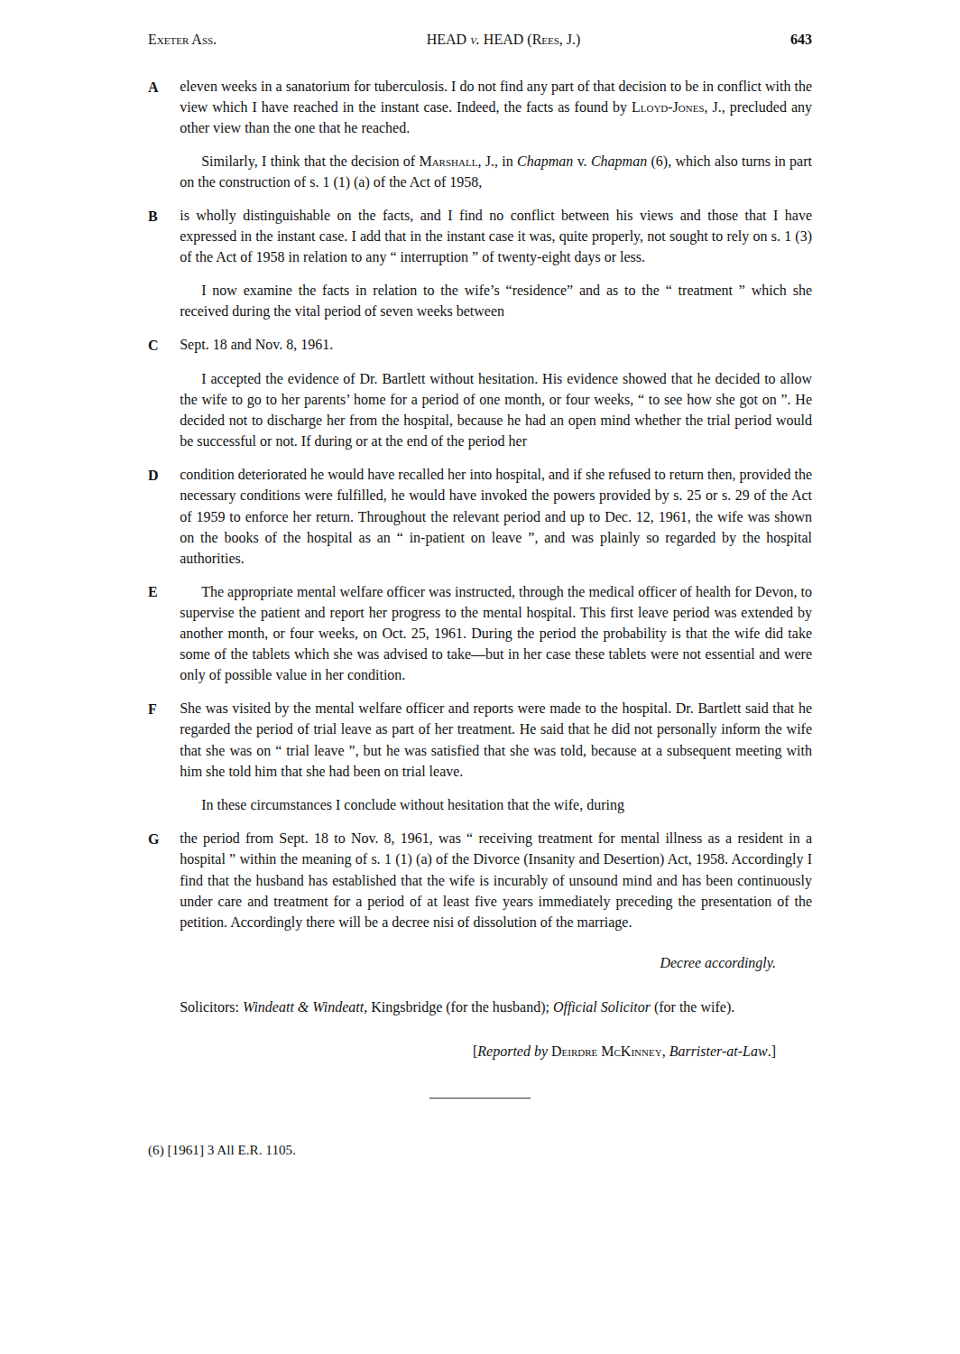Exeter Ass. HEAD v. HEAD (Rees, J.) 643
A
eleven weeks in a sanatorium for tuberculosis. I do not find any part of that decision to be in conflict with the view which I have reached in the instant case. Indeed, the facts as found by Lloyd-Jones, J., precluded any other view than the one that he reached.
Similarly, I think that the decision of Marshall, J., in Chapman v. Chapman (6), which also turns in part on the construction of s. 1 (1) (a) of the Act of 1958,
B
is wholly distinguishable on the facts, and I find no conflict between his views and those that I have expressed in the instant case. I add that in the instant case it was, quite properly, not sought to rely on s. 1 (3) of the Act of 1958 in relation to any “ interruption ” of twenty-eight days or less.
I now examine the facts in relation to the wife’s “residence” and as to the “ treatment ” which she received during the vital period of seven weeks between
C
Sept. 18 and Nov. 8, 1961.
I accepted the evidence of Dr. Bartlett without hesitation. His evidence showed that he decided to allow the wife to go to her parents’ home for a period of one month, or four weeks, “ to see how she got on ”. He decided not to discharge her from the hospital, because he had an open mind whether the trial period would be successful or not. If during or at the end of the period her
D
condition deteriorated he would have recalled her into hospital, and if she refused to return then, provided the necessary conditions were fulfilled, he would have invoked the powers provided by s. 25 or s. 29 of the Act of 1959 to enforce her return. Throughout the relevant period and up to Dec. 12, 1961, the wife was shown on the books of the hospital as an “ in-patient on leave ”, and was plainly so regarded by the hospital authorities.
E
The appropriate mental welfare officer was instructed, through the medical officer of health for Devon, to supervise the patient and report her progress to the mental hospital. This first leave period was extended by another month, or four weeks, on Oct. 25, 1961. During the period the probability is that the wife did take some of the tablets which she was advised to take—but in her case these tablets were not essential and were only of possible value in her condition.
F
She was visited by the mental welfare officer and reports were made to the hospital. Dr. Bartlett said that he regarded the period of trial leave as part of her treatment. He said that he did not personally inform the wife that she was on “ trial leave ”, but he was satisfied that she was told, because at a subsequent meeting with him she told him that she had been on trial leave.
In these circumstances I conclude without hesitation that the wife, during
G
the period from Sept. 18 to Nov. 8, 1961, was “ receiving treatment for mental illness as a resident in a hospital ” within the meaning of s. 1 (1) (a) of the Divorce (Insanity and Desertion) Act, 1958. Accordingly I find that the husband has established that the wife is incurably of unsound mind and has been continuously under care and treatment for a period of at least five years immediately preceding the presentation of the petition. Accordingly there will be a decree nisi of dissolution of the marriage.
Decree accordingly.
Solicitors: Windeatt & Windeatt, Kingsbridge (for the husband); Official Solicitor (for the wife).
[Reported by Deirdre McKinney, Barrister-at-Law.]
(6) [1961] 3 All E.R. 1105.